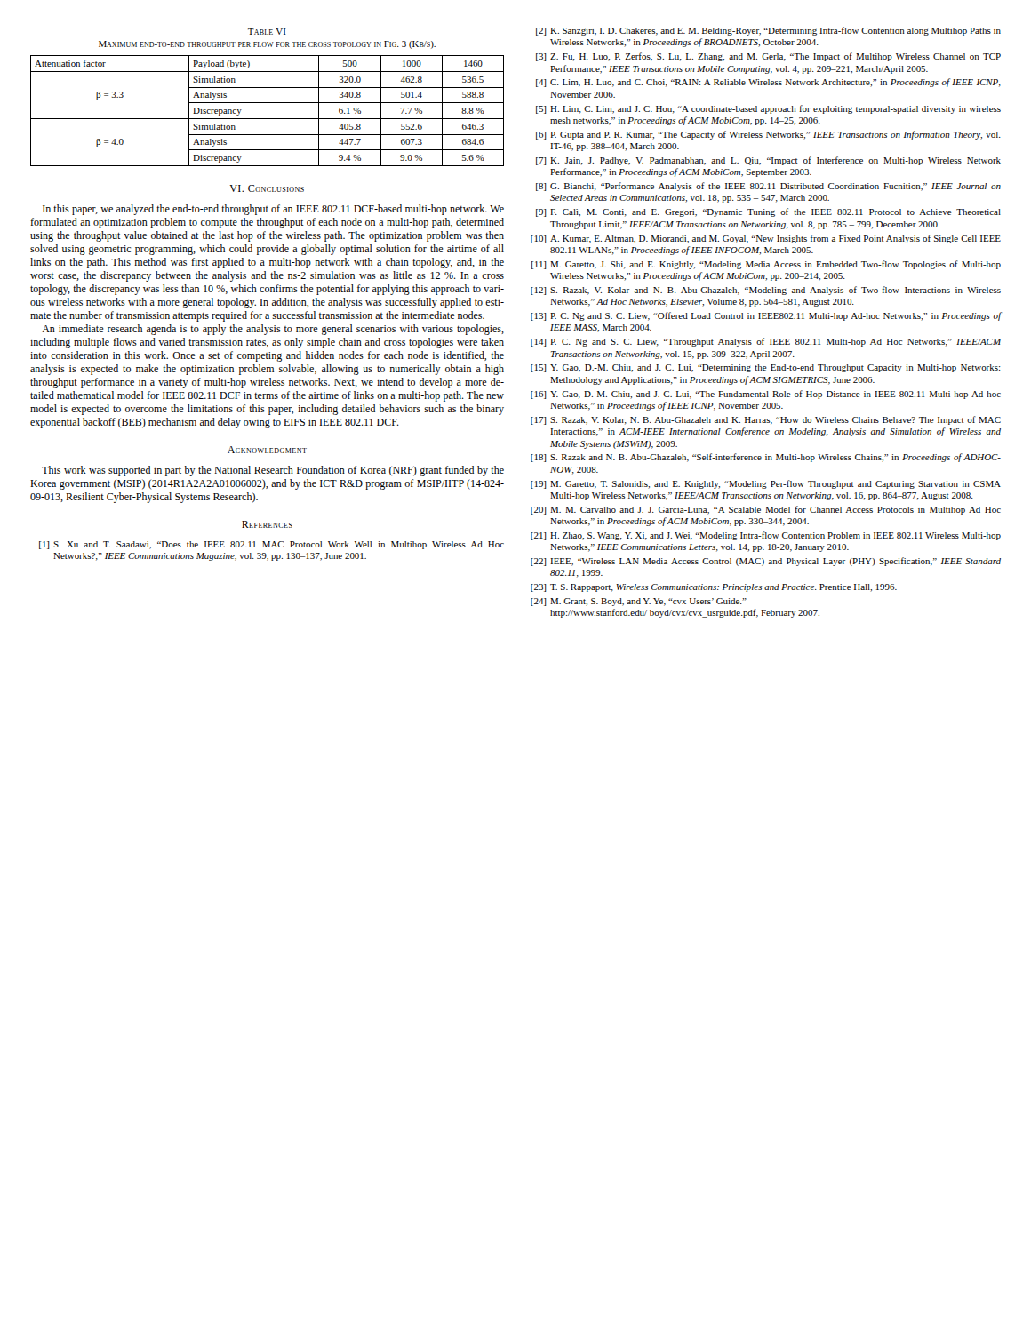Table VI Maximum end-to-end throughput per flow for the cross topology in Fig. 3 (Kb/s).
| Attenuation factor | Payload (byte) | 500 | 1000 | 1460 |
| --- | --- | --- | --- | --- |
| β = 3.3 | Simulation | 320.0 | 462.8 | 536.5 |
| Analysis | 340.8 | 501.4 | 588.8 |
| Discrepancy | 6.1 % | 7.7 % | 8.8 % |
| β = 4.0 | Simulation | 405.8 | 552.6 | 646.3 |
| Analysis | 447.7 | 607.3 | 684.6 |
| Discrepancy | 9.4 % | 9.0 % | 5.6 % |
VI. Conclusions
In this paper, we analyzed the end-to-end throughput of an IEEE 802.11 DCF-based multi-hop network. We formulated an optimization problem to compute the throughput of each node on a multi-hop path, determined using the throughput value obtained at the last hop of the wireless path. The optimization problem was then solved using geometric programming, which could provide a globally optimal solution for the airtime of all links on the path. This method was first applied to a multi-hop network with a chain topology, and, in the worst case, the discrepancy between the analysis and the ns-2 simulation was as little as 12 %. In a cross topology, the discrepancy was less than 10 %, which confirms the potential for applying this approach to various wireless networks with a more general topology. In addition, the analysis was successfully applied to estimate the number of transmission attempts required for a successful transmission at the intermediate nodes.
An immediate research agenda is to apply the analysis to more general scenarios with various topologies, including multiple flows and varied transmission rates, as only simple chain and cross topologies were taken into consideration in this work. Once a set of competing and hidden nodes for each node is identified, the analysis is expected to make the optimization problem solvable, allowing us to numerically obtain a high throughput performance in a variety of multi-hop wireless networks. Next, we intend to develop a more detailed mathematical model for IEEE 802.11 DCF in terms of the airtime of links on a multi-hop path. The new model is expected to overcome the limitations of this paper, including detailed behaviors such as the binary exponential backoff (BEB) mechanism and delay owing to EIFS in IEEE 802.11 DCF.
Acknowledgment
This work was supported in part by the National Research Foundation of Korea (NRF) grant funded by the Korea government (MSIP) (2014R1A2A2A01006002), and by the ICT R&D program of MSIP/IITP (14-824-09-013, Resilient Cyber-Physical Systems Research).
References
[1] S. Xu and T. Saadawi, “Does the IEEE 802.11 MAC Protocol Work Well in Multihop Wireless Ad Hoc Networks?,” IEEE Communications Magazine, vol. 39, pp. 130–137, June 2001.
[2] K. Sanzgiri, I. D. Chakeres, and E. M. Belding-Royer, “Determining Intra-flow Contention along Multihop Paths in Wireless Networks,” in Proceedings of BROADNETS, October 2004.
[3] Z. Fu, H. Luo, P. Zerfos, S. Lu, L. Zhang, and M. Gerla, “The Impact of Multihop Wireless Channel on TCP Performance,” IEEE Transactions on Mobile Computing, vol. 4, pp. 209–221, March/April 2005.
[4] C. Lim, H. Luo, and C. Choi, “RAIN: A Reliable Wireless Network Architecture,” in Proceedings of IEEE ICNP, November 2006.
[5] H. Lim, C. Lim, and J. C. Hou, “A coordinate-based approach for exploiting temporal-spatial diversity in wireless mesh networks,” in Proceedings of ACM MobiCom, pp. 14–25, 2006.
[6] P. Gupta and P. R. Kumar, “The Capacity of Wireless Networks,” IEEE Transactions on Information Theory, vol. IT-46, pp. 388–404, March 2000.
[7] K. Jain, J. Padhye, V. Padmanabhan, and L. Qiu, “Impact of Interference on Multi-hop Wireless Network Performance,” in Proceedings of ACM MobiCom, September 2003.
[8] G. Bianchi, “Performance Analysis of the IEEE 802.11 Distributed Coordination Fucnition,” IEEE Journal on Selected Areas in Communications, vol. 18, pp. 535 – 547, March 2000.
[9] F. Calì, M. Conti, and E. Gregori, “Dynamic Tuning of the IEEE 802.11 Protocol to Achieve Theoretical Throughput Limit,” IEEE/ACM Transactions on Networking, vol. 8, pp. 785 – 799, December 2000.
[10] A. Kumar, E. Altman, D. Miorandi, and M. Goyal, “New Insights from a Fixed Point Analysis of Single Cell IEEE 802.11 WLANs,” in Proceedings of IEEE INFOCOM, March 2005.
[11] M. Garetto, J. Shi, and E. Knightly, “Modeling Media Access in Embedded Two-flow Topologies of Multi-hop Wireless Networks,” in Proceedings of ACM MobiCom, pp. 200–214, 2005.
[12] S. Razak, V. Kolar and N. B. Abu-Ghazaleh, “Modeling and Analysis of Two-flow Interactions in Wireless Networks,” Ad Hoc Networks, Elsevier, Volume 8, pp. 564–581, August 2010.
[13] P. C. Ng and S. C. Liew, “Offered Load Control in IEEE802.11 Multi-hop Ad-hoc Networks,” in Proceedings of IEEE MASS, March 2004.
[14] P. C. Ng and S. C. Liew, “Throughput Analysis of IEEE 802.11 Multi-hop Ad Hoc Networks,” IEEE/ACM Transactions on Networking, vol. 15, pp. 309–322, April 2007.
[15] Y. Gao, D.-M. Chiu, and J. C. Lui, “Determining the End-to-end Throughput Capacity in Multi-hop Networks: Methodology and Applications,” in Proceedings of ACM SIGMETRICS, June 2006.
[16] Y. Gao, D.-M. Chiu, and J. C. Lui, “The Fundamental Role of Hop Distance in IEEE 802.11 Multi-hop Ad hoc Networks,” in Proceedings of IEEE ICNP, November 2005.
[17] S. Razak, V. Kolar, N. B. Abu-Ghazaleh and K. Harras, “How do Wireless Chains Behave? The Impact of MAC Interactions,” in ACM-IEEE International Conference on Modeling, Analysis and Simulation of Wireless and Mobile Systems (MSWiM), 2009.
[18] S. Razak and N. B. Abu-Ghazaleh, “Self-interference in Multi-hop Wireless Chains,” in Proceedings of ADHOC-NOW, 2008.
[19] M. Garetto, T. Salonidis, and E. Knightly, “Modeling Per-flow Throughput and Capturing Starvation in CSMA Multi-hop Wireless Networks,” IEEE/ACM Transactions on Networking, vol. 16, pp. 864–877, August 2008.
[20] M. M. Carvalho and J. J. Garcia-Luna, “A Scalable Model for Channel Access Protocols in Multihop Ad Hoc Networks,” in Proceedings of ACM MobiCom, pp. 330–344, 2004.
[21] H. Zhao, S. Wang, Y. Xi, and J. Wei, “Modeling Intra-flow Contention Problem in IEEE 802.11 Wireless Multi-hop Networks,” IEEE Communications Letters, vol. 14, pp. 18-20, January 2010.
[22] IEEE, “Wireless LAN Media Access Control (MAC) and Physical Layer (PHY) Specification,” IEEE Standard 802.11, 1999.
[23] T. S. Rappaport, Wireless Communications: Principles and Practice. Prentice Hall, 1996.
[24] M. Grant, S. Boyd, and Y. Ye, “cvx Users’ Guide.”
http://www.stanford.edu/ boyd/cvx/cvx_usrguide.pdf, February 2007.